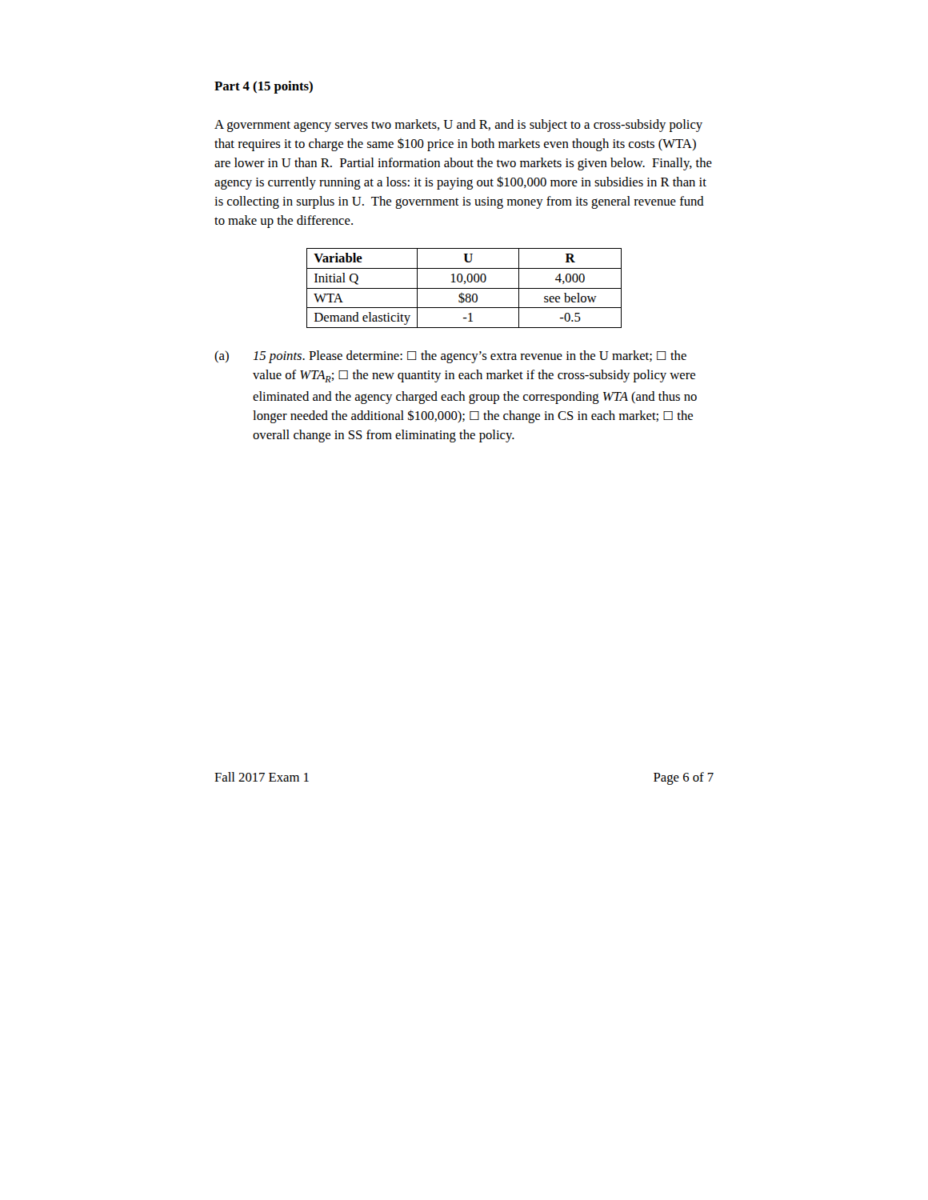Part 4 (15 points)
A government agency serves two markets, U and R, and is subject to a cross-subsidy policy that requires it to charge the same $100 price in both markets even though its costs (WTA) are lower in U than R. Partial information about the two markets is given below. Finally, the agency is currently running at a loss: it is paying out $100,000 more in subsidies in R than it is collecting in surplus in U. The government is using money from its general revenue fund to make up the difference.
| Variable | U | R |
| --- | --- | --- |
| Initial Q | 10,000 | 4,000 |
| WTA | $80 | see below |
| Demand elasticity | -1 | -0.5 |
(a)
15 points. Please determine: ☐ the agency’s extra revenue in the U market; ☐ the value of WTAR; ☐ the new quantity in each market if the cross-subsidy policy were eliminated and the agency charged each group the corresponding WTA (and thus no longer needed the additional $100,000); ☐ the change in CS in each market; ☐ the overall change in SS from eliminating the policy.
Fall 2017 Exam 1 Page 6 of 7